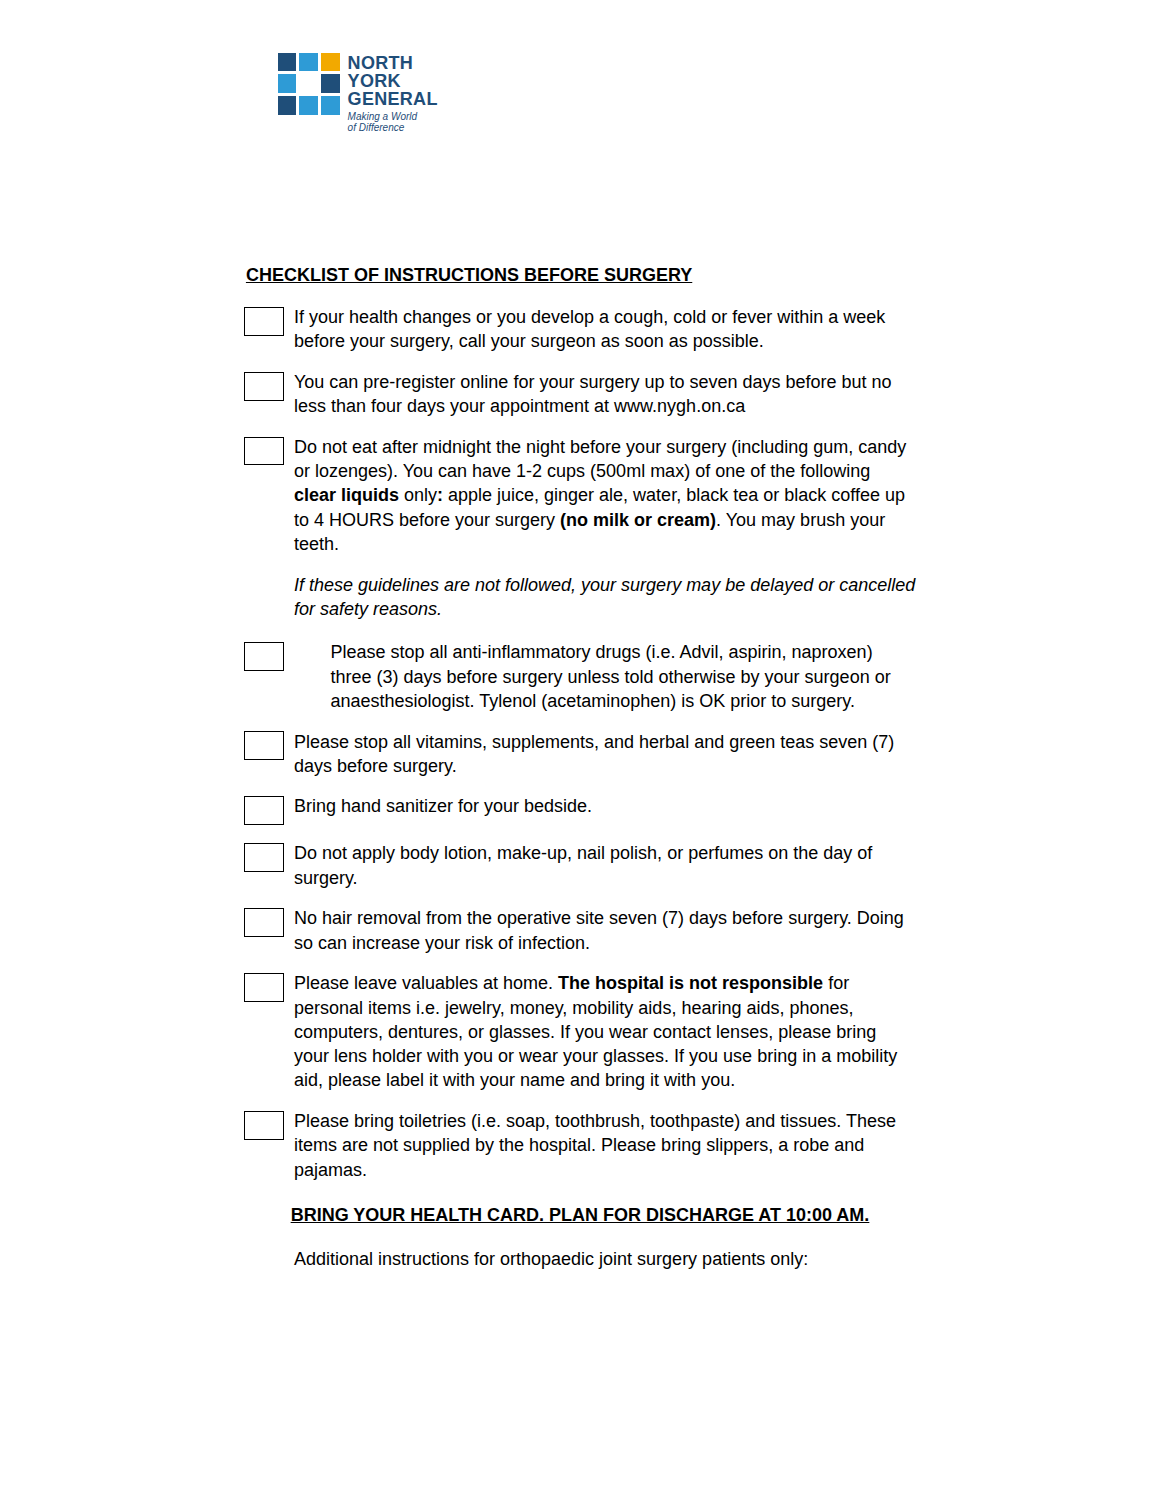NORTH YORK GENERAL Making a World
of Difference
CHECKLIST OF INSTRUCTIONS BEFORE SURGERY
If your health changes or you develop a cough, cold or fever within a week before your surgery, call your surgeon as soon as possible.
You can pre-register online for your surgery up to seven days before but no less than four days your appointment at www.nygh.on.ca
Do not eat after midnight the night before your surgery (including gum, candy or lozenges). You can have 1-2 cups (500ml max) of one of the following clear liquids only: apple juice, ginger ale, water, black tea or black coffee up to 4 HOURS before your surgery (no milk or cream). You may brush your teeth.
If these guidelines are not followed, your surgery may be delayed or cancelled for safety reasons.
Please stop all anti-inflammatory drugs (i.e. Advil, aspirin, naproxen) three (3) days before surgery unless told otherwise by your surgeon or anaesthesiologist. Tylenol (acetaminophen) is OK prior to surgery.
Please stop all vitamins, supplements, and herbal and green teas seven (7) days before surgery.
Bring hand sanitizer for your bedside.
Do not apply body lotion, make-up, nail polish, or perfumes on the day of surgery.
No hair removal from the operative site seven (7) days before surgery. Doing so can increase your risk of infection.
Please leave valuables at home. The hospital is not responsible for personal items i.e. jewelry, money, mobility aids, hearing aids, phones, computers, dentures, or glasses. If you wear contact lenses, please bring your lens holder with you or wear your glasses. If you use bring in a mobility aid, please label it with your name and bring it with you.
Please bring toiletries (i.e. soap, toothbrush, toothpaste) and tissues. These items are not supplied by the hospital. Please bring slippers, a robe and pajamas.
BRING YOUR HEALTH CARD. PLAN FOR DISCHARGE AT 10:00 AM.
Additional instructions for orthopaedic joint surgery patients only: